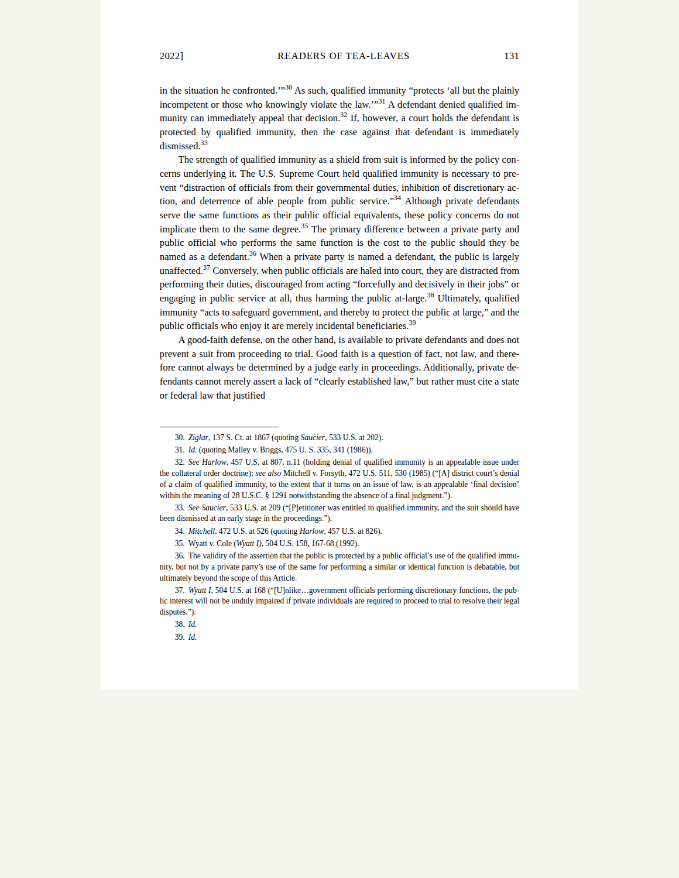2022] READERS OF TEA-LEAVES 131
in the situation he confronted.’”30 As such, qualified immunity “protects ‘all but the plainly incompetent or those who knowingly violate the law.’”31 A defendant denied qualified immunity can immediately appeal that decision.32 If, however, a court holds the defendant is protected by qualified immunity, then the case against that defendant is immediately dismissed.33
The strength of qualified immunity as a shield from suit is informed by the policy concerns underlying it. The U.S. Supreme Court held qualified immunity is necessary to prevent “distraction of officials from their governmental duties, inhibition of discretionary action, and deterrence of able people from public service.”34 Although private defendants serve the same functions as their public official equivalents, these policy concerns do not implicate them to the same degree.35 The primary difference between a private party and public official who performs the same function is the cost to the public should they be named as a defendant.36 When a private party is named a defendant, the public is largely unaffected.37 Conversely, when public officials are haled into court, they are distracted from performing their duties, discouraged from acting “forcefully and decisively in their jobs” or engaging in public service at all, thus harming the public at-large.38 Ultimately, qualified immunity “acts to safeguard government, and thereby to protect the public at large,” and the public officials who enjoy it are merely incidental beneficiaries.39
A good-faith defense, on the other hand, is available to private defendants and does not prevent a suit from proceeding to trial. Good faith is a question of fact, not law, and therefore cannot always be determined by a judge early in proceedings. Additionally, private defendants cannot merely assert a lack of “clearly established law,” but rather must cite a state or federal law that justified
30. Ziglar, 137 S. Ct. at 1867 (quoting Saucier, 533 U.S. at 202).
31. Id. (quoting Malley v. Briggs, 475 U. S. 335, 341 (1986)).
32. See Harlow, 457 U.S. at 807, n.11 (holding denial of qualified immunity is an appealable issue under the collateral order doctrine); see also Mitchell v. Forsyth, 472 U.S. 511, 530 (1985) (“[A] district court’s denial of a claim of qualified immunity, to the extent that it turns on an issue of law, is an appealable ‘final decision’ within the meaning of 28 U.S.C. § 1291 notwithstanding the absence of a final judgment.”).
33. See Saucier, 533 U.S. at 209 (“[P]etitioner was entitled to qualified immunity, and the suit should have been dismissed at an early stage in the proceedings.”).
34. Mitchell, 472 U.S. at 526 (quoting Harlow, 457 U.S. at 826).
35. Wyatt v. Cole (Wyatt I), 504 U.S. 158, 167-68 (1992).
36. The validity of the assertion that the public is protected by a public official’s use of the qualified immunity, but not by a private party’s use of the same for performing a similar or identical function is debatable, but ultimately beyond the scope of this Article.
37. Wyatt I, 504 U.S. at 168 (“[U]nlike…government officials performing discretionary functions, the public interest will not be unduly impaired if private individuals are required to proceed to trial to resolve their legal disputes.”).
38. Id.
39. Id.